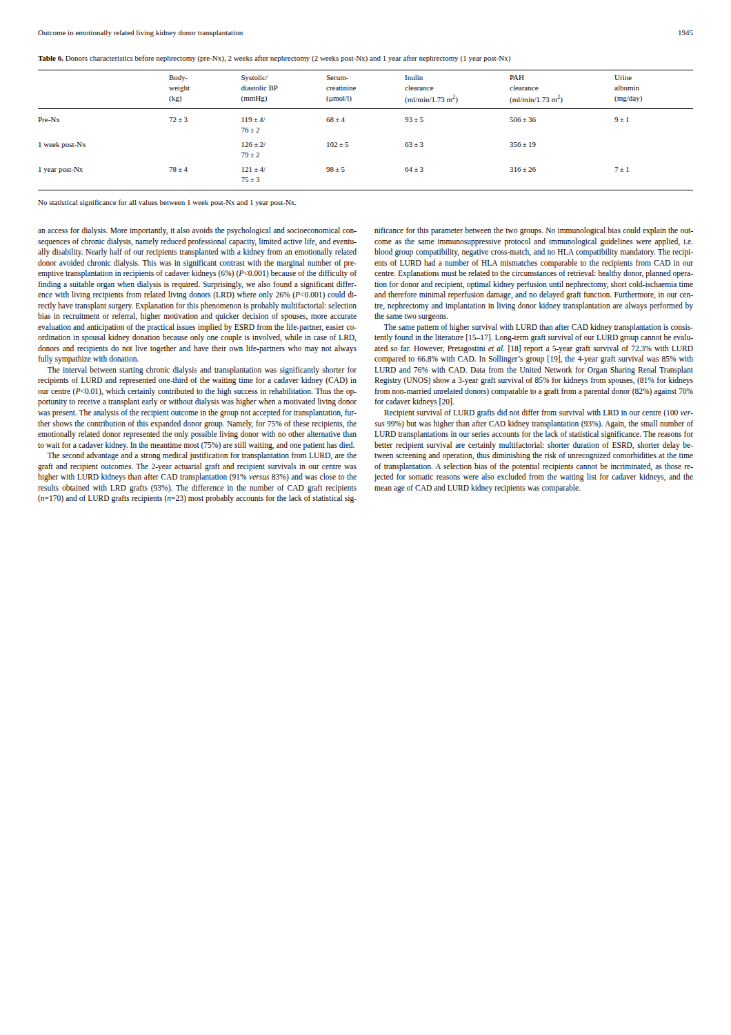Outcome in emotionally related living kidney donor transplantation 1945
Table 6. Donors characteristics before nephrectomy (pre-Nx), 2 weeks after nephrectomy (2 weeks post-Nx) and 1 year after nephrectomy (1 year post-Nx)
| | Body- weight (kg) | Systolic/ diastolic BP (mmHg) | Serum- creatinine (µmol/l) | Inulin clearance (ml/min/1.73 m 2 ) | PAH clearance (ml/min/1.73 m 2 ) | Urine albumin (mg/day) |
| --- | --- | --- | --- | --- | --- | --- |
| Pre-Nx | 72 ± 3 | 119 ± 4/ 76 ± 2 | 68 ± 4 | 93 ± 5 | 506 ± 36 | 9 ± 1 |
| 1 week post-Nx | | 126 ± 2/ 79 ± 2 | 102 ± 5 | 63 ± 3 | 356 ± 19 | |
| 1 year post-Nx | 78 ± 4 | 121 ± 4/ 75 ± 3 | 98 ± 5 | 64 ± 3 | 316 ± 26 | 7 ± 1 |
No statistical significance for all values between 1 week post-Nx and 1 year post-Nx.
an access for dialysis. More importantly, it also avoids the psychological and socioeconomical consequences of chronic dialysis, namely reduced professional capacity, limited active life, and eventually disability. Nearly half of our recipients transplanted with a kidney from an emotionally related donor avoided chronic dialysis. This was in significant contrast with the marginal number of pre-emptive transplantation in recipients of cadaver kidneys (6%) (P<0.001) because of the difficulty of finding a suitable organ when dialysis is required. Surprisingly, we also found a significant difference with living recipients from related living donors (LRD) where only 26% (P<0.001) could directly have transplant surgery. Explanation for this phenomenon is probably multifactorial: selection bias in recruitment or referral, higher motivation and quicker decision of spouses, more accurate evaluation and anticipation of the practical issues implied by ESRD from the life-partner, easier co-ordination in spousal kidney donation because only one couple is involved, while in case of LRD, donors and recipients do not live together and have their own life-partners who may not always fully sympathize with donation.
The interval between starting chronic dialysis and transplantation was significantly shorter for recipients of LURD and represented one-third of the waiting time for a cadaver kidney (CAD) in our centre (P<0.01), which certainly contributed to the high success in rehabilitation. Thus the opportunity to receive a transplant early or without dialysis was higher when a motivated living donor was present. The analysis of the recipient outcome in the group not accepted for transplantation, further shows the contribution of this expanded donor group. Namely, for 75% of these recipients, the emotionally related donor represented the only possible living donor with no other alternative than to wait for a cadaver kidney. In the meantime most (75%) are still waiting, and one patient has died.
The second advantage and a strong medical justification for transplantation from LURD, are the graft and recipient outcomes. The 2-year actuarial graft and recipient survivals in our centre was higher with LURD kidneys than after CAD transplantation (91% versus 83%) and was close to the results obtained with LRD grafts (93%). The difference in the number of CAD graft recipients (n=170) and of LURD grafts recipients (n=23) most probably accounts for the lack of statistical significance for this parameter between the two groups. No immunological bias could explain the outcome as the same immunosuppressive protocol and immunological guidelines were applied, i.e. blood group compatibility, negative cross-match, and no HLA compatibility mandatory. The recipients of LURD had a number of HLA mismatches comparable to the recipients from CAD in our centre. Explanations must be related to the circumstances of retrieval: healthy donor, planned operation for donor and recipient, optimal kidney perfusion until nephrectomy, short cold-ischaemia time and therefore minimal reperfusion damage, and no delayed graft function. Furthermore, in our centre, nephrectomy and implantation in living donor kidney transplantation are always performed by the same two surgeons.
The same pattern of higher survival with LURD than after CAD kidney transplantation is consistently found in the literature [15–17]. Long-term graft survival of our LURD group cannot be evaluated so far. However, Pretagostini et al. [18] report a 5-year graft survival of 72.3% with LURD compared to 66.8% with CAD. In Sollinger’s group [19], the 4-year graft survival was 85% with LURD and 76% with CAD. Data from the United Network for Organ Sharing Renal Transplant Registry (UNOS) show a 3-year graft survival of 85% for kidneys from spouses, (81% for kidneys from non-married unrelated donors) comparable to a graft from a parental donor (82%) against 70% for cadaver kidneys [20].
Recipient survival of LURD grafts did not differ from survival with LRD in our centre (100 versus 99%) but was higher than after CAD kidney transplantation (93%). Again, the small number of LURD transplantations in our series accounts for the lack of statistical significance. The reasons for better recipient survival are certainly multifactorial: shorter duration of ESRD, shorter delay between screening and operation, thus diminishing the risk of unrecognized comorbidities at the time of transplantation. A selection bias of the potential recipients cannot be incriminated, as those rejected for somatic reasons were also excluded from the waiting list for cadaver kidneys, and the mean age of CAD and LURD kidney recipients was comparable.